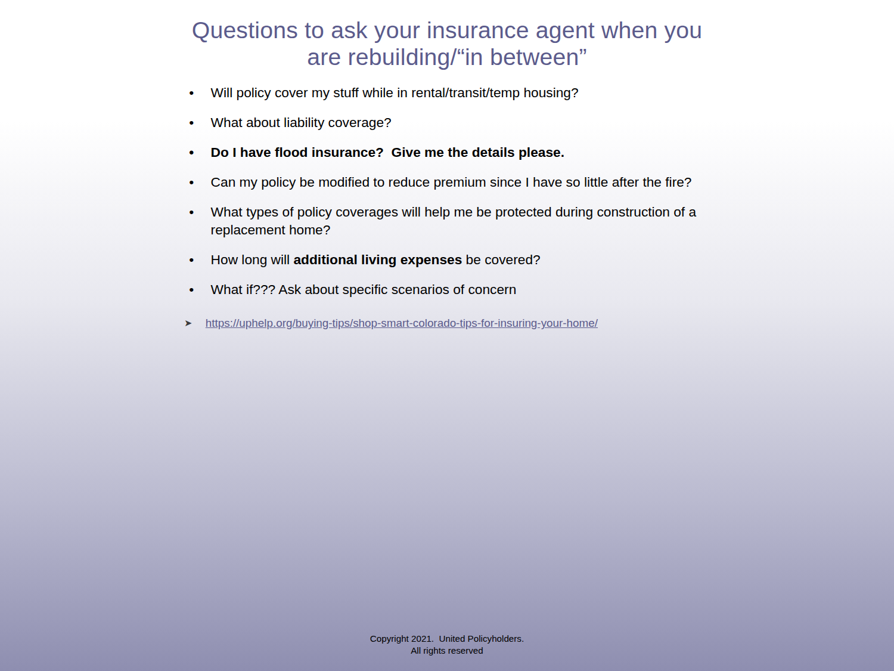Questions to ask your insurance agent when you are rebuilding/“in between”
Will policy cover my stuff while in rental/transit/temp housing?
What about liability coverage?
Do I have flood insurance? Give me the details please.
Can my policy be modified to reduce premium since I have so little after the fire?
What types of policy coverages will help me be protected during construction of a replacement home?
How long will additional living expenses be covered?
What if??? Ask about specific scenarios of concern
https://uphelp.org/buying-tips/shop-smart-colorado-tips-for-insuring-your-home/
Copyright 2021. United Policyholders.
All rights reserved